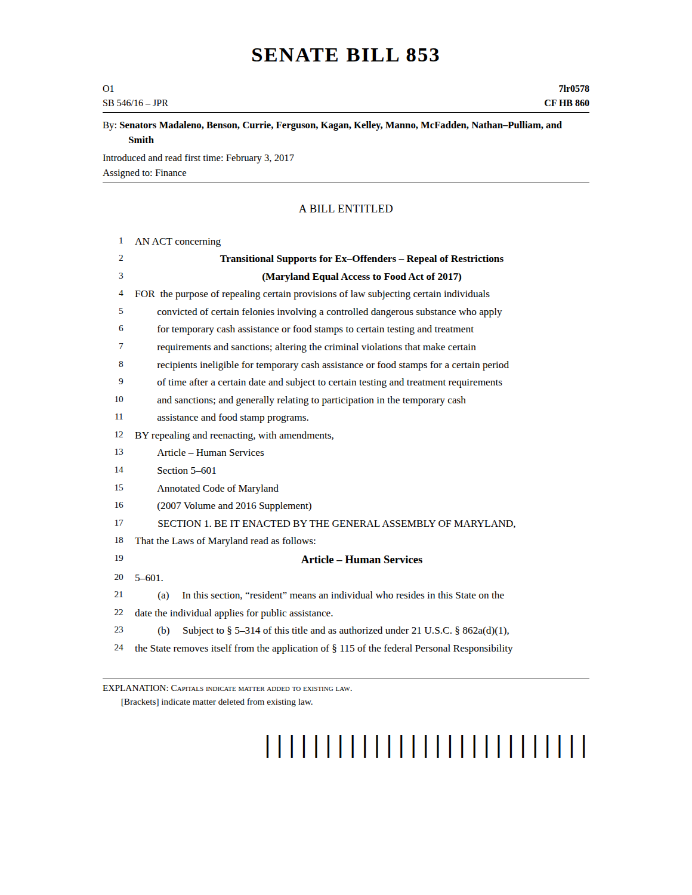SENATE BILL 853
O1
7lr0578
SB 546/16 – JPR
CF HB 860
By: Senators Madaleno, Benson, Currie, Ferguson, Kagan, Kelley, Manno, McFadden, Nathan–Pulliam, and Smith
Introduced and read first time: February 3, 2017
Assigned to: Finance
A BILL ENTITLED
| 1 | AN ACT concerning |
| 2 | Transitional Supports for Ex–Offenders – Repeal of Restrictions |
| 3 | (Maryland Equal Access to Food Act of 2017) |
| 4 | FOR the purpose of repealing certain provisions of law subjecting certain individuals |
| 5 | convicted of certain felonies involving a controlled dangerous substance who apply |
| 6 | for temporary cash assistance or food stamps to certain testing and treatment |
| 7 | requirements and sanctions; altering the criminal violations that make certain |
| 8 | recipients ineligible for temporary cash assistance or food stamps for a certain period |
| 9 | of time after a certain date and subject to certain testing and treatment requirements |
| 10 | and sanctions; and generally relating to participation in the temporary cash |
| 11 | assistance and food stamp programs. |
| 12 | BY repealing and reenacting, with amendments, |
| 13 | Article – Human Services |
| 14 | Section 5–601 |
| 15 | Annotated Code of Maryland |
| 16 | (2007 Volume and 2016 Supplement) |
| 17 | SECTION 1. BE IT ENACTED BY THE GENERAL ASSEMBLY OF MARYLAND, |
| 18 | That the Laws of Maryland read as follows: |
| 19 | Article – Human Services |
| 20 | 5–601. |
| 21 | (a) In this section, “resident” means an individual who resides in this State on the |
| 22 | date the individual applies for public assistance. |
| 23 | (b) Subject to § 5–314 of this title and as authorized under 21 U.S.C. § 862a(d)(1), |
| 24 | the State removes itself from the application of § 115 of the federal Personal Responsibility |
EXPLANATION: Capitals indicate matter added to existing law.
[Brackets] indicate matter deleted from existing law.
|||||||||||||||||||||||||||